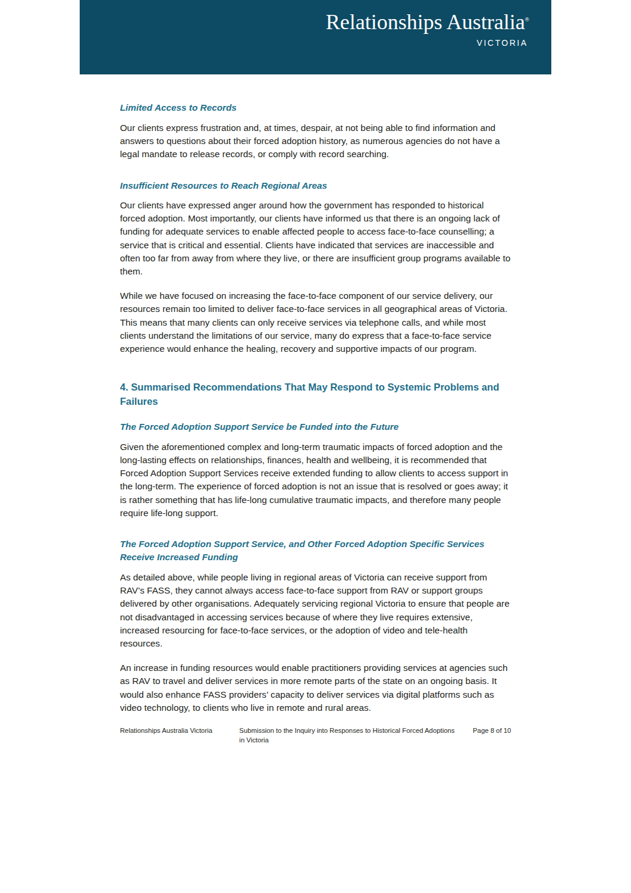Relationships Australia®
VICTORIA
Limited Access to Records
Our clients express frustration and, at times, despair, at not being able to find information and answers to questions about their forced adoption history, as numerous agencies do not have a legal mandate to release records, or comply with record searching.
Insufficient Resources to Reach Regional Areas
Our clients have expressed anger around how the government has responded to historical forced adoption. Most importantly, our clients have informed us that there is an ongoing lack of funding for adequate services to enable affected people to access face-to-face counselling; a service that is critical and essential. Clients have indicated that services are inaccessible and often too far from away from where they live, or there are insufficient group programs available to them.
While we have focused on increasing the face-to-face component of our service delivery, our resources remain too limited to deliver face-to-face services in all geographical areas of Victoria. This means that many clients can only receive services via telephone calls, and while most clients understand the limitations of our service, many do express that a face-to-face service experience would enhance the healing, recovery and supportive impacts of our program.
4. Summarised Recommendations That May Respond to Systemic Problems and Failures
The Forced Adoption Support Service be Funded into the Future
Given the aforementioned complex and long-term traumatic impacts of forced adoption and the long-lasting effects on relationships, finances, health and wellbeing, it is recommended that Forced Adoption Support Services receive extended funding to allow clients to access support in the long-term. The experience of forced adoption is not an issue that is resolved or goes away; it is rather something that has life-long cumulative traumatic impacts, and therefore many people require life-long support.
The Forced Adoption Support Service, and Other Forced Adoption Specific Services Receive Increased Funding
As detailed above, while people living in regional areas of Victoria can receive support from RAV’s FASS, they cannot always access face-to-face support from RAV or support groups delivered by other organisations. Adequately servicing regional Victoria to ensure that people are not disadvantaged in accessing services because of where they live requires extensive, increased resourcing for face-to-face services, or the adoption of video and tele-health resources.
An increase in funding resources would enable practitioners providing services at agencies such as RAV to travel and deliver services in more remote parts of the state on an ongoing basis. It would also enhance FASS providers’ capacity to deliver services via digital platforms such as video technology, to clients who live in remote and rural areas.
Relationships Australia Victoria
Submission to the Inquiry into Responses to Historical Forced Adoptions in Victoria
Page 8 of 10